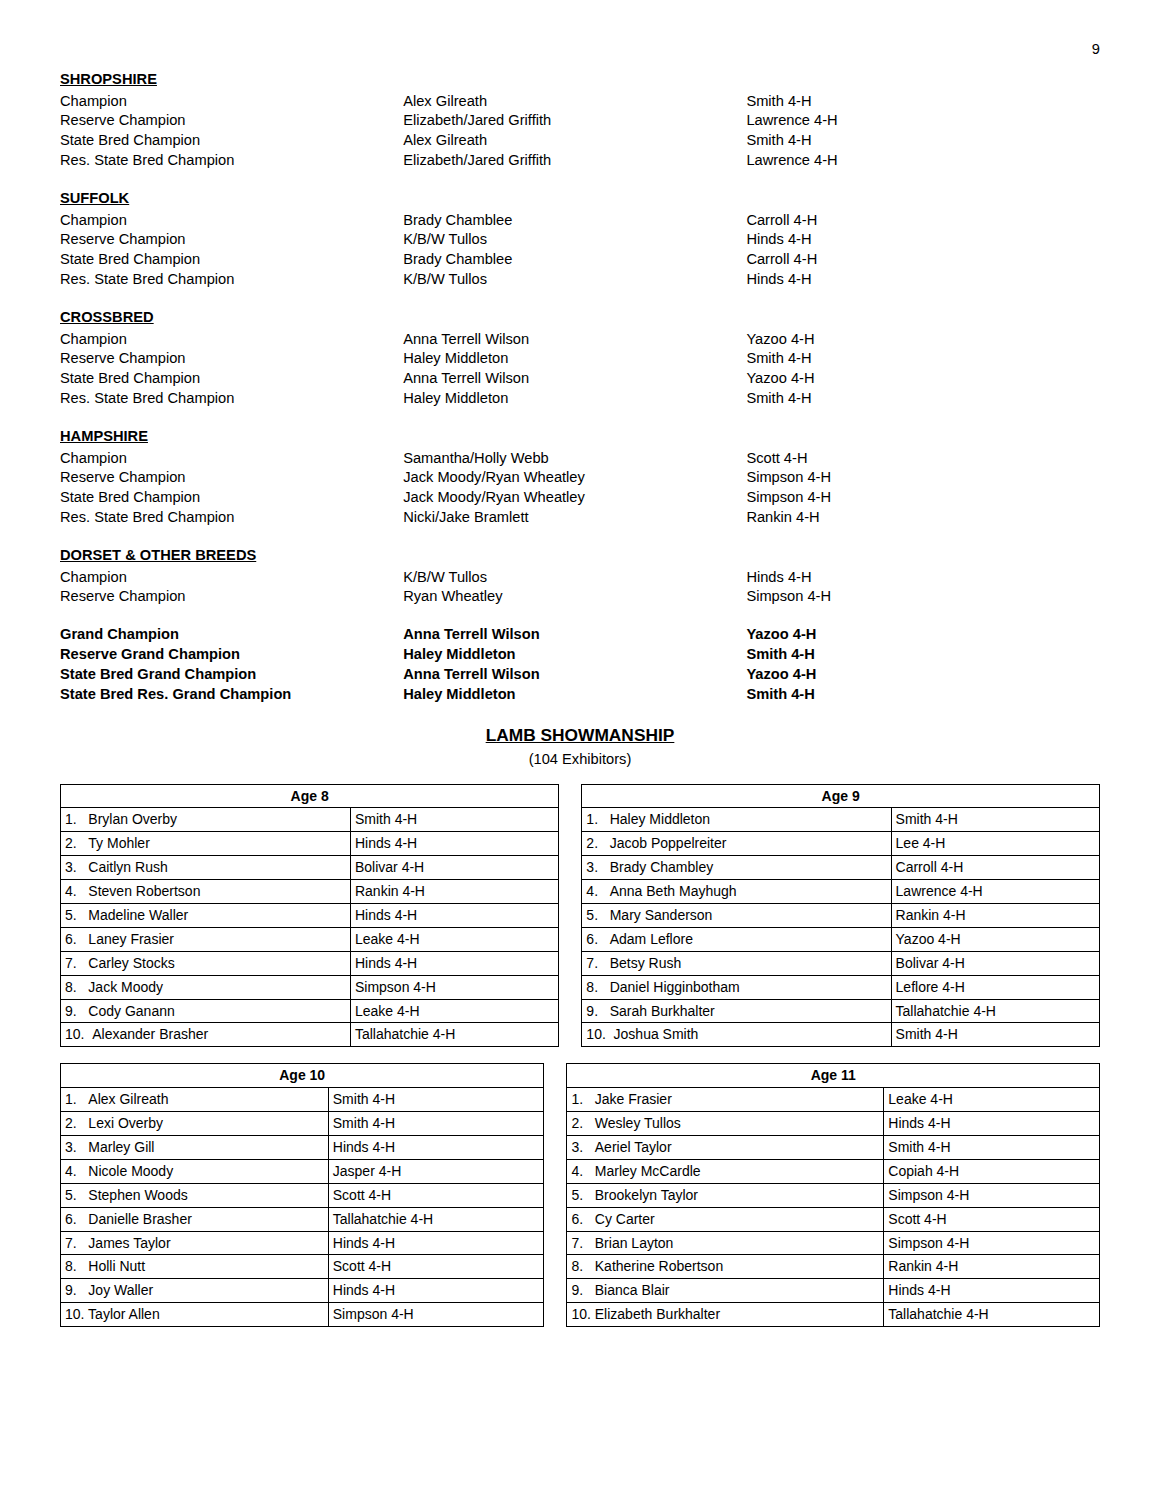9
SHROPSHIRE
| Champion | Alex Gilreath | Smith 4-H |
| Reserve Champion | Elizabeth/Jared Griffith | Lawrence 4-H |
| State Bred Champion | Alex Gilreath | Smith 4-H |
| Res. State Bred Champion | Elizabeth/Jared Griffith | Lawrence 4-H |
SUFFOLK
| Champion | Brady Chamblee | Carroll 4-H |
| Reserve Champion | K/B/W Tullos | Hinds 4-H |
| State Bred Champion | Brady Chamblee | Carroll 4-H |
| Res. State Bred Champion | K/B/W Tullos | Hinds 4-H |
CROSSBRED
| Champion | Anna Terrell Wilson | Yazoo 4-H |
| Reserve Champion | Haley Middleton | Smith 4-H |
| State Bred Champion | Anna Terrell Wilson | Yazoo 4-H |
| Res. State Bred Champion | Haley Middleton | Smith 4-H |
HAMPSHIRE
| Champion | Samantha/Holly Webb | Scott 4-H |
| Reserve Champion | Jack Moody/Ryan Wheatley | Simpson 4-H |
| State Bred Champion | Jack Moody/Ryan Wheatley | Simpson 4-H |
| Res. State Bred Champion | Nicki/Jake Bramlett | Rankin 4-H |
DORSET & OTHER BREEDS
| Champion | K/B/W Tullos | Hinds 4-H |
| Reserve Champion | Ryan Wheatley | Simpson 4-H |
| Grand Champion | Anna Terrell Wilson | Yazoo 4-H |
| Reserve Grand Champion | Haley Middleton | Smith 4-H |
| State Bred Grand Champion | Anna Terrell Wilson | Yazoo 4-H |
| State Bred Res. Grand Champion | Haley Middleton | Smith 4-H |
LAMB SHOWMANSHIP
(104 Exhibitors)
| Age 8 | | Age 9 |
| --- | --- | --- |
| 1. Brylan Overby | Smith 4-H | | 1. Haley Middleton | Smith 4-H |
| 2. Ty Mohler | Hinds 4-H | | 2. Jacob Poppelreiter | Lee 4-H |
| 3. Caitlyn Rush | Bolivar 4-H | | 3. Brady Chambley | Carroll 4-H |
| 4. Steven Robertson | Rankin 4-H | | 4. Anna Beth Mayhugh | Lawrence 4-H |
| 5. Madeline Waller | Hinds 4-H | | 5. Mary Sanderson | Rankin 4-H |
| 6. Laney Frasier | Leake 4-H | | 6. Adam Leflore | Yazoo 4-H |
| 7. Carley Stocks | Hinds 4-H | | 7. Betsy Rush | Bolivar 4-H |
| 8. Jack Moody | Simpson 4-H | | 8. Daniel Higginbotham | Leflore 4-H |
| 9. Cody Ganann | Leake 4-H | | 9. Sarah Burkhalter | Tallahatchie 4-H |
| 10. Alexander Brasher | Tallahatchie 4-H | | 10. Joshua Smith | Smith 4-H |
| Age 10 | | Age 11 |
| --- | --- | --- |
| 1. Alex Gilreath | Smith 4-H | | 1. Jake Frasier | Leake 4-H |
| 2. Lexi Overby | Smith 4-H | | 2. Wesley Tullos | Hinds 4-H |
| 3. Marley Gill | Hinds 4-H | | 3. Aeriel Taylor | Smith 4-H |
| 4. Nicole Moody | Jasper 4-H | | 4. Marley McCardle | Copiah 4-H |
| 5. Stephen Woods | Scott 4-H | | 5. Brookelyn Taylor | Simpson 4-H |
| 6. Danielle Brasher | Tallahatchie 4-H | | 6. Cy Carter | Scott 4-H |
| 7. James Taylor | Hinds 4-H | | 7. Brian Layton | Simpson 4-H |
| 8. Holli Nutt | Scott 4-H | | 8. Katherine Robertson | Rankin 4-H |
| 9. Joy Waller | Hinds 4-H | | 9. Bianca Blair | Hinds 4-H |
| 10. Taylor Allen | Simpson 4-H | | 10. Elizabeth Burkhalter | Tallahatchie 4-H |